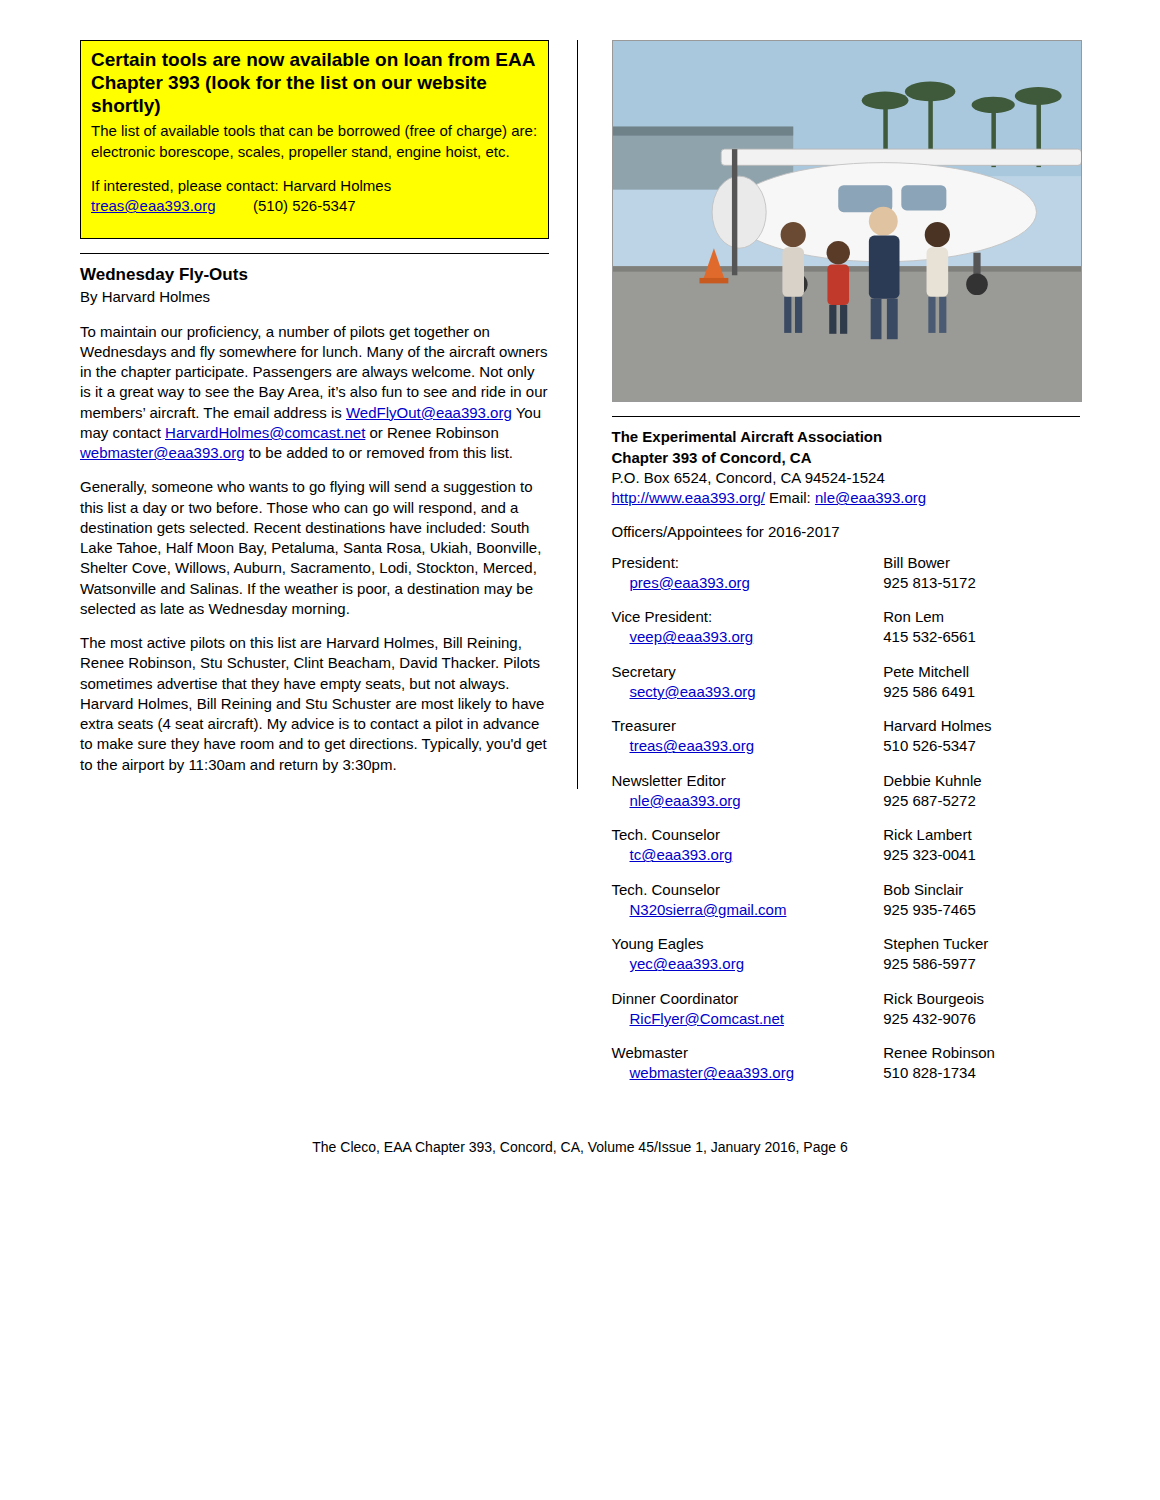Certain tools are now available on loan from EAA Chapter 393 (look for the list on our website shortly)
The list of available tools that can be borrowed (free of charge) are: electronic borescope, scales, propeller stand, engine hoist, etc.
If interested, please contact: Harvard Holmes
treas@eaa393.org (510) 526-5347
Wednesday Fly-Outs
By Harvard Holmes
To maintain our proficiency, a number of pilots get together on Wednesdays and fly somewhere for lunch. Many of the aircraft owners in the chapter participate. Passengers are always welcome. Not only is it a great way to see the Bay Area, it’s also fun to see and ride in our members’ aircraft. The email address is WedFlyOut@eaa393.org You may contact HarvardHolmes@comcast.net or Renee Robinson webmaster@eaa393.org to be added to or removed from this list.
Generally, someone who wants to go flying will send a suggestion to this list a day or two before. Those who can go will respond, and a destination gets selected. Recent destinations have included: South Lake Tahoe, Half Moon Bay, Petaluma, Santa Rosa, Ukiah, Boonville, Shelter Cove, Willows, Auburn, Sacramento, Lodi, Stockton, Merced, Watsonville and Salinas. If the weather is poor, a destination may be selected as late as Wednesday morning.
The most active pilots on this list are Harvard Holmes, Bill Reining, Renee Robinson, Stu Schuster, Clint Beacham, David Thacker. Pilots sometimes advertise that they have empty seats, but not always. Harvard Holmes, Bill Reining and Stu Schuster are most likely to have extra seats (4 seat aircraft). My advice is to contact a pilot in advance to make sure they have room and to get directions. Typically, you'd get to the airport by 11:30am and return by 3:30pm.
The Experimental Aircraft Association
Chapter 393 of Concord, CA
P.O. Box 6524, Concord, CA 94524-1524
http://www.eaa393.org/ Email: nle@eaa393.org
Officers/Appointees for 2016-2017
| President: pres@eaa393.org | Bill Bower 925 813-5172 |
| Vice President: veep@eaa393.org | Ron Lem 415 532-6561 |
| Secretary secty@eaa393.org | Pete Mitchell 925 586 6491 |
| Treasurer treas@eaa393.org | Harvard Holmes 510 526-5347 |
| Newsletter Editor nle@eaa393.org | Debbie Kuhnle 925 687-5272 |
| Tech. Counselor tc@eaa393.org | Rick Lambert 925 323-0041 |
| Tech. Counselor N320sierra@gmail.com | Bob Sinclair 925 935-7465 |
| Young Eagles yec@eaa393.org | Stephen Tucker 925 586-5977 |
| Dinner Coordinator RicFlyer@Comcast.net | Rick Bourgeois 925 432-9076 |
| Webmaster webmaster@eaa393.org | Renee Robinson 510 828-1734 |
The Cleco, EAA Chapter 393, Concord, CA, Volume 45/Issue 1, January 2016, Page 6